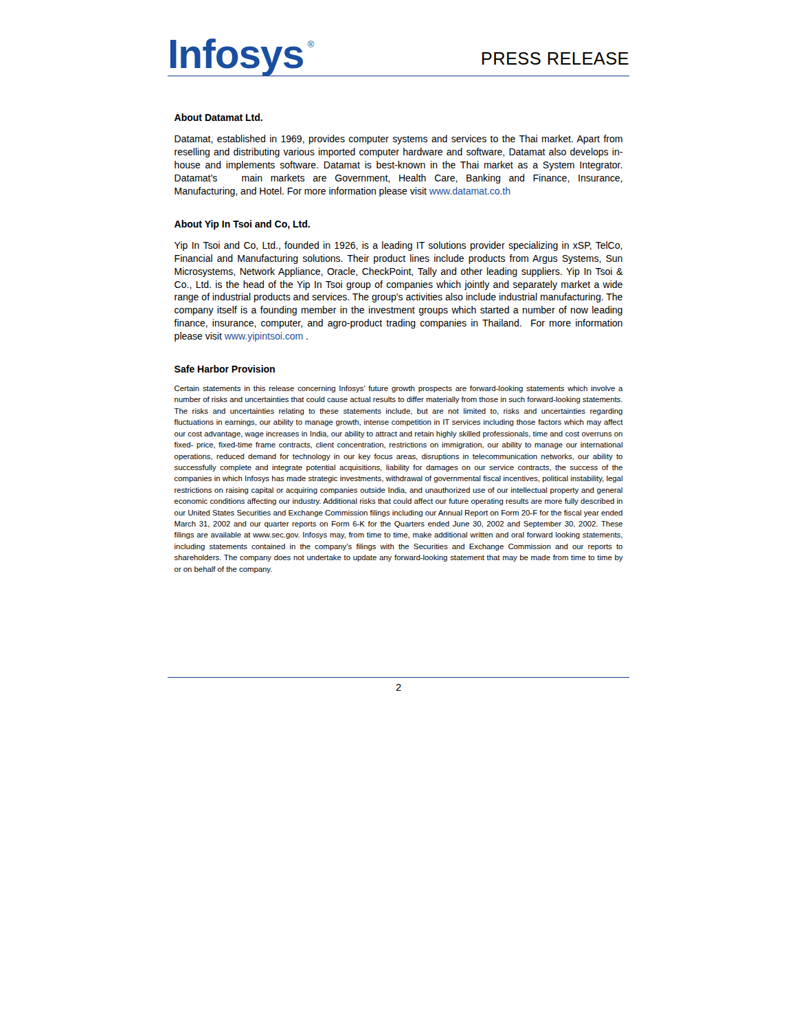Infosys®
PRESS RELEASE
About Datamat Ltd.
Datamat, established in 1969, provides computer systems and services to the Thai market. Apart from reselling and distributing various imported computer hardware and software, Datamat also develops in-house and implements software. Datamat is best-known in the Thai market as a System Integrator. Datamat’s main markets are Government, Health Care, Banking and Finance, Insurance, Manufacturing, and Hotel. For more information please visit www.datamat.co.th
About Yip In Tsoi and Co, Ltd.
Yip In Tsoi and Co, Ltd., founded in 1926, is a leading IT solutions provider specializing in xSP, TelCo, Financial and Manufacturing solutions. Their product lines include products from Argus Systems, Sun Microsystems, Network Appliance, Oracle, CheckPoint, Tally and other leading suppliers. Yip In Tsoi & Co., Ltd. is the head of the Yip In Tsoi group of companies which jointly and separately market a wide range of industrial products and services. The group's activities also include industrial manufacturing. The company itself is a founding member in the investment groups which started a number of now leading finance, insurance, computer, and agro-product trading companies in Thailand. For more information please visit www.yipintsoi.com .
Safe Harbor Provision
Certain statements in this release concerning Infosys’ future growth prospects are forward-looking statements which involve a number of risks and uncertainties that could cause actual results to differ materially from those in such forward-looking statements. The risks and uncertainties relating to these statements include, but are not limited to, risks and uncertainties regarding fluctuations in earnings, our ability to manage growth, intense competition in IT services including those factors which may affect our cost advantage, wage increases in India, our ability to attract and retain highly skilled professionals, time and cost overruns on fixed- price, fixed-time frame contracts, client concentration, restrictions on immigration, our ability to manage our international operations, reduced demand for technology in our key focus areas, disruptions in telecommunication networks, our ability to successfully complete and integrate potential acquisitions, liability for damages on our service contracts, the success of the companies in which Infosys has made strategic investments, withdrawal of governmental fiscal incentives, political instability, legal restrictions on raising capital or acquiring companies outside India, and unauthorized use of our intellectual property and general economic conditions affecting our industry. Additional risks that could affect our future operating results are more fully described in our United States Securities and Exchange Commission filings including our Annual Report on Form 20-F for the fiscal year ended March 31, 2002 and our quarter reports on Form 6-K for the Quarters ended June 30, 2002 and September 30, 2002. These filings are available at www.sec.gov. Infosys may, from time to time, make additional written and oral forward looking statements, including statements contained in the company’s filings with the Securities and Exchange Commission and our reports to shareholders. The company does not undertake to update any forward-looking statement that may be made from time to time by or on behalf of the company.
2